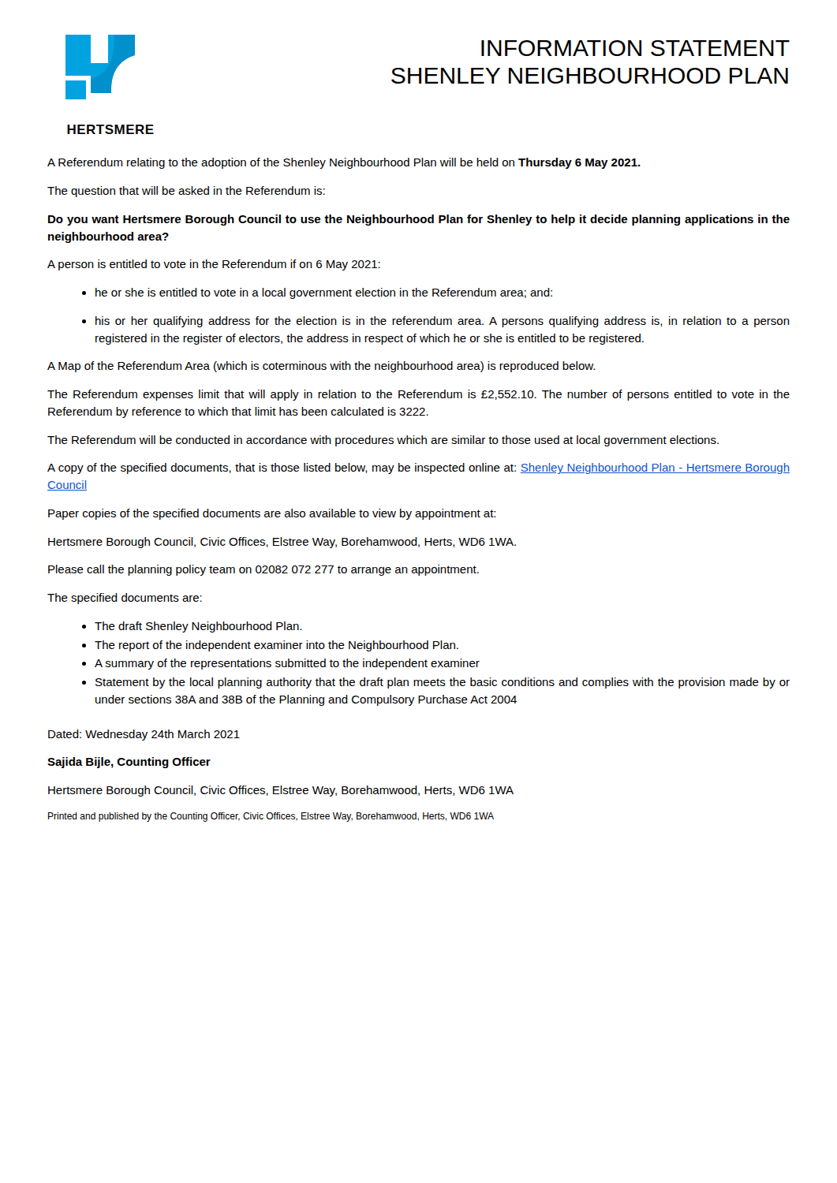HERTSMERE
INFORMATION STATEMENT
SHENLEY NEIGHBOURHOOD PLAN
A Referendum relating to the adoption of the Shenley Neighbourhood Plan will be held on Thursday 6 May 2021.
The question that will be asked in the Referendum is:
Do you want Hertsmere Borough Council to use the Neighbourhood Plan for Shenley to help it decide planning applications in the neighbourhood area?
A person is entitled to vote in the Referendum if on 6 May 2021:
he or she is entitled to vote in a local government election in the Referendum area; and:
his or her qualifying address for the election is in the referendum area. A persons qualifying address is, in relation to a person registered in the register of electors, the address in respect of which he or she is entitled to be registered.
A Map of the Referendum Area (which is coterminous with the neighbourhood area) is reproduced below.
The Referendum expenses limit that will apply in relation to the Referendum is £2,552.10. The number of persons entitled to vote in the Referendum by reference to which that limit has been calculated is 3222.
The Referendum will be conducted in accordance with procedures which are similar to those used at local government elections.
A copy of the specified documents, that is those listed below, may be inspected online at: Shenley Neighbourhood Plan - Hertsmere Borough Council
Paper copies of the specified documents are also available to view by appointment at:
Hertsmere Borough Council, Civic Offices, Elstree Way, Borehamwood, Herts, WD6 1WA.
Please call the planning policy team on 02082 072 277 to arrange an appointment.
The specified documents are:
The draft Shenley Neighbourhood Plan.
The report of the independent examiner into the Neighbourhood Plan.
A summary of the representations submitted to the independent examiner
Statement by the local planning authority that the draft plan meets the basic conditions and complies with the provision made by or under sections 38A and 38B of the Planning and Compulsory Purchase Act 2004
Dated: Wednesday 24th March 2021
Sajida Bijle, Counting Officer
Hertsmere Borough Council, Civic Offices, Elstree Way, Borehamwood, Herts, WD6 1WA
Printed and published by the Counting Officer, Civic Offices, Elstree Way, Borehamwood, Herts, WD6 1WA